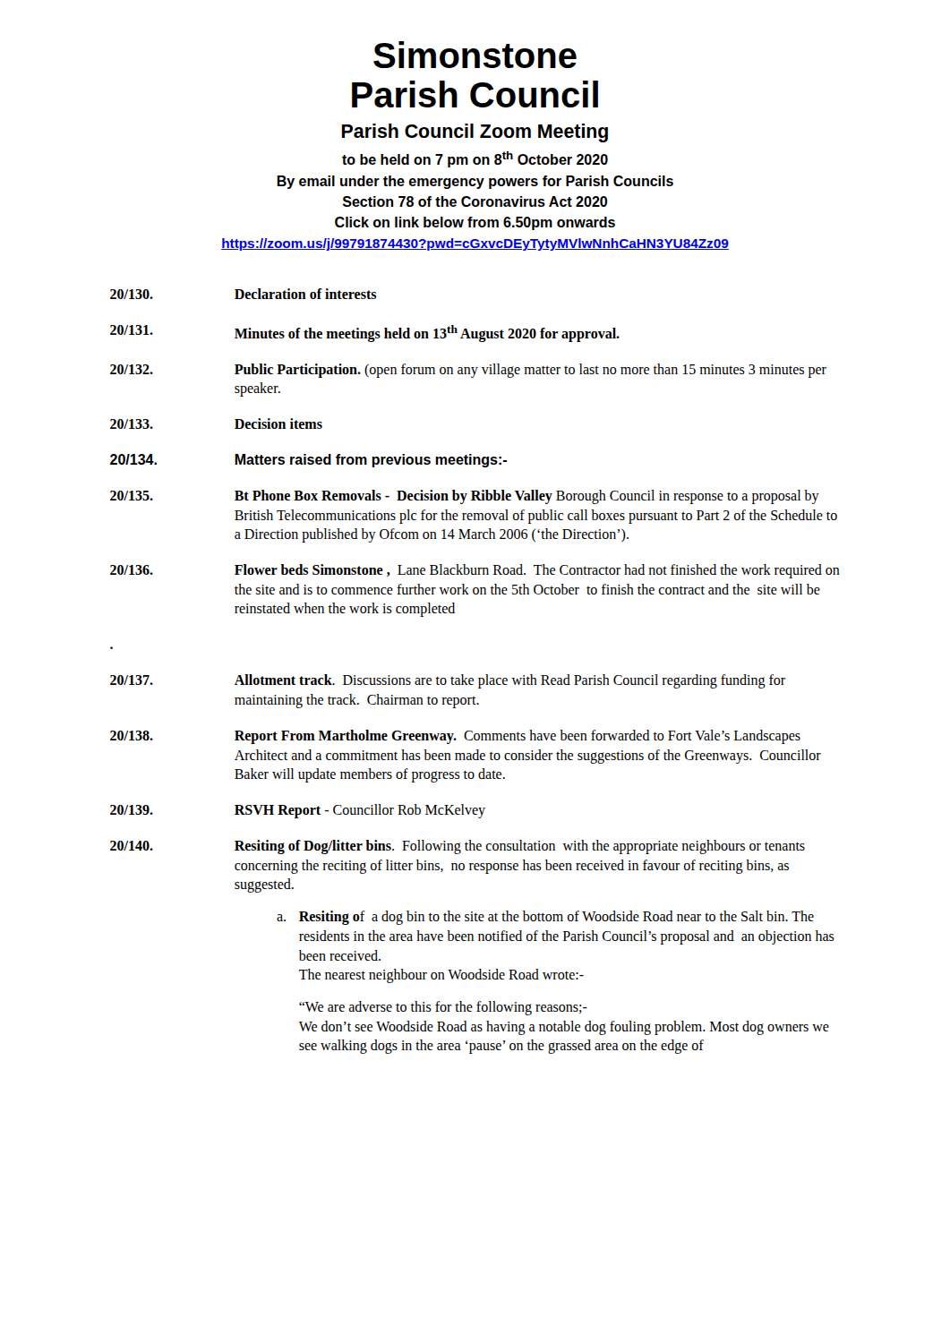Simonstone
Parish Council
Parish Council Zoom Meeting
to be held on 7 pm on 8th October 2020
By email under the emergency powers for Parish Councils
Section 78 of the Coronavirus Act 2020
Click on link below from 6.50pm onwards
https://zoom.us/j/99791874430?pwd=cGxvcDEyTytyMVlwNnhCaHN3YU84Zz09
| 20/130. | Declaration of interests |
| 20/131. | Minutes of the meetings held on 13 th August 2020 for approval. |
| 20/132. | Public Participation. (open forum on any village matter to last no more than 15 minutes 3 minutes per speaker. |
| 20/133. | Decision items |
| 20/134. | Matters raised from previous meetings:- |
| 20/135. | Bt Phone Box Removals - Decision by Ribble Valley Borough Council in response to a proposal by British Telecommunications plc for the removal of public call boxes pursuant to Part 2 of the Schedule to a Direction published by Ofcom on 14 March 2006 (‘the Direction’). |
| 20/136. | Flower beds Simonstone , Lane Blackburn Road. The Contractor had not finished the work required on the site and is to commence further work on the 5th October to finish the contract and the site will be reinstated when the work is completed |
| . | |
| 20/137. | Allotment track . Discussions are to take place with Read Parish Council regarding funding for maintaining the track. Chairman to report. |
| 20/138. | Report From Martholme Greenway. Comments have been forwarded to Fort Vale’s Landscapes Architect and a commitment has been made to consider the suggestions of the Greenways. Councillor Baker will update members of progress to date. |
| 20/139. | RSVH Report - Councillor Rob McKelvey |
| 20/140. | Resiting of Dog/litter bins . Following the consultation with the appropriate neighbours or tenants concerning the reciting of litter bins, no response has been received in favour of reciting bins, as suggested. Resiting o f a dog bin to the site at the bottom of Woodside Road near to the Salt bin. The residents in the area have been notified of the Parish Council’s proposal and an objection has been received. The nearest neighbour on Woodside Road wrote:- “We are adverse to this for the following reasons;- We don’t see Woodside Road as having a notable dog fouling problem. Most dog owners we see walking dogs in the area ‘pause’ on the grassed area on the edge of |